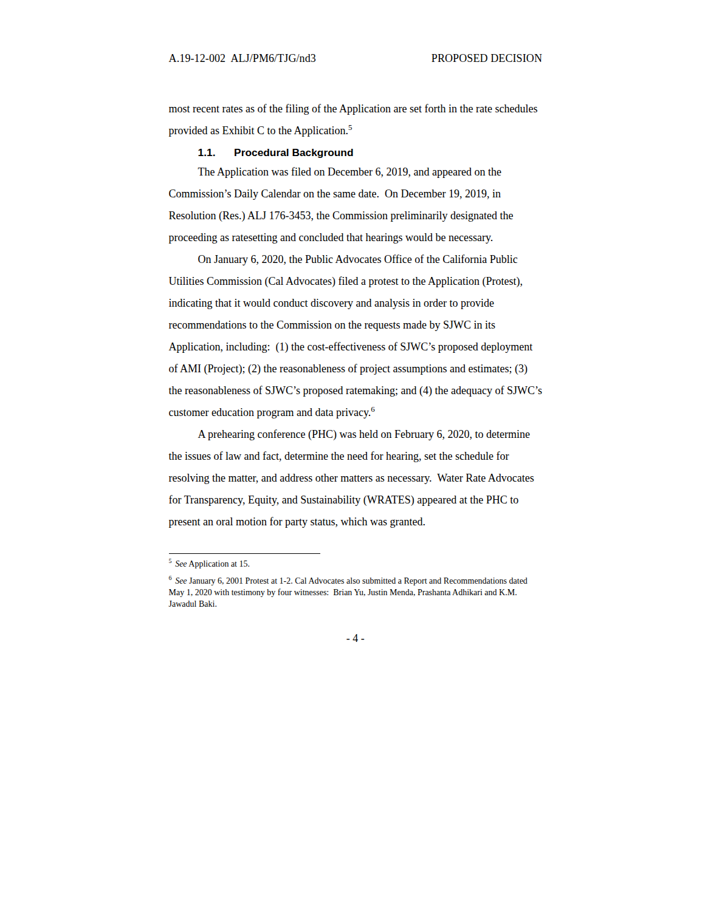A.19-12-002 ALJ/PM6/TJG/nd3 PROPOSED DECISION
most recent rates as of the filing of the Application are set forth in the rate schedules provided as Exhibit C to the Application.5
1.1. Procedural Background
The Application was filed on December 6, 2019, and appeared on the Commission’s Daily Calendar on the same date. On December 19, 2019, in Resolution (Res.) ALJ 176-3453, the Commission preliminarily designated the proceeding as ratesetting and concluded that hearings would be necessary.
On January 6, 2020, the Public Advocates Office of the California Public Utilities Commission (Cal Advocates) filed a protest to the Application (Protest), indicating that it would conduct discovery and analysis in order to provide recommendations to the Commission on the requests made by SJWC in its Application, including: (1) the cost-effectiveness of SJWC’s proposed deployment of AMI (Project); (2) the reasonableness of project assumptions and estimates; (3) the reasonableness of SJWC’s proposed ratemaking; and (4) the adequacy of SJWC’s customer education program and data privacy.6
A prehearing conference (PHC) was held on February 6, 2020, to determine the issues of law and fact, determine the need for hearing, set the schedule for resolving the matter, and address other matters as necessary. Water Rate Advocates for Transparency, Equity, and Sustainability (WRATES) appeared at the PHC to present an oral motion for party status, which was granted.
5 See Application at 15.
6 See January 6, 2001 Protest at 1-2. Cal Advocates also submitted a Report and Recommendations dated May 1, 2020 with testimony by four witnesses: Brian Yu, Justin Menda, Prashanta Adhikari and K.M. Jawadul Baki.
- 4 -